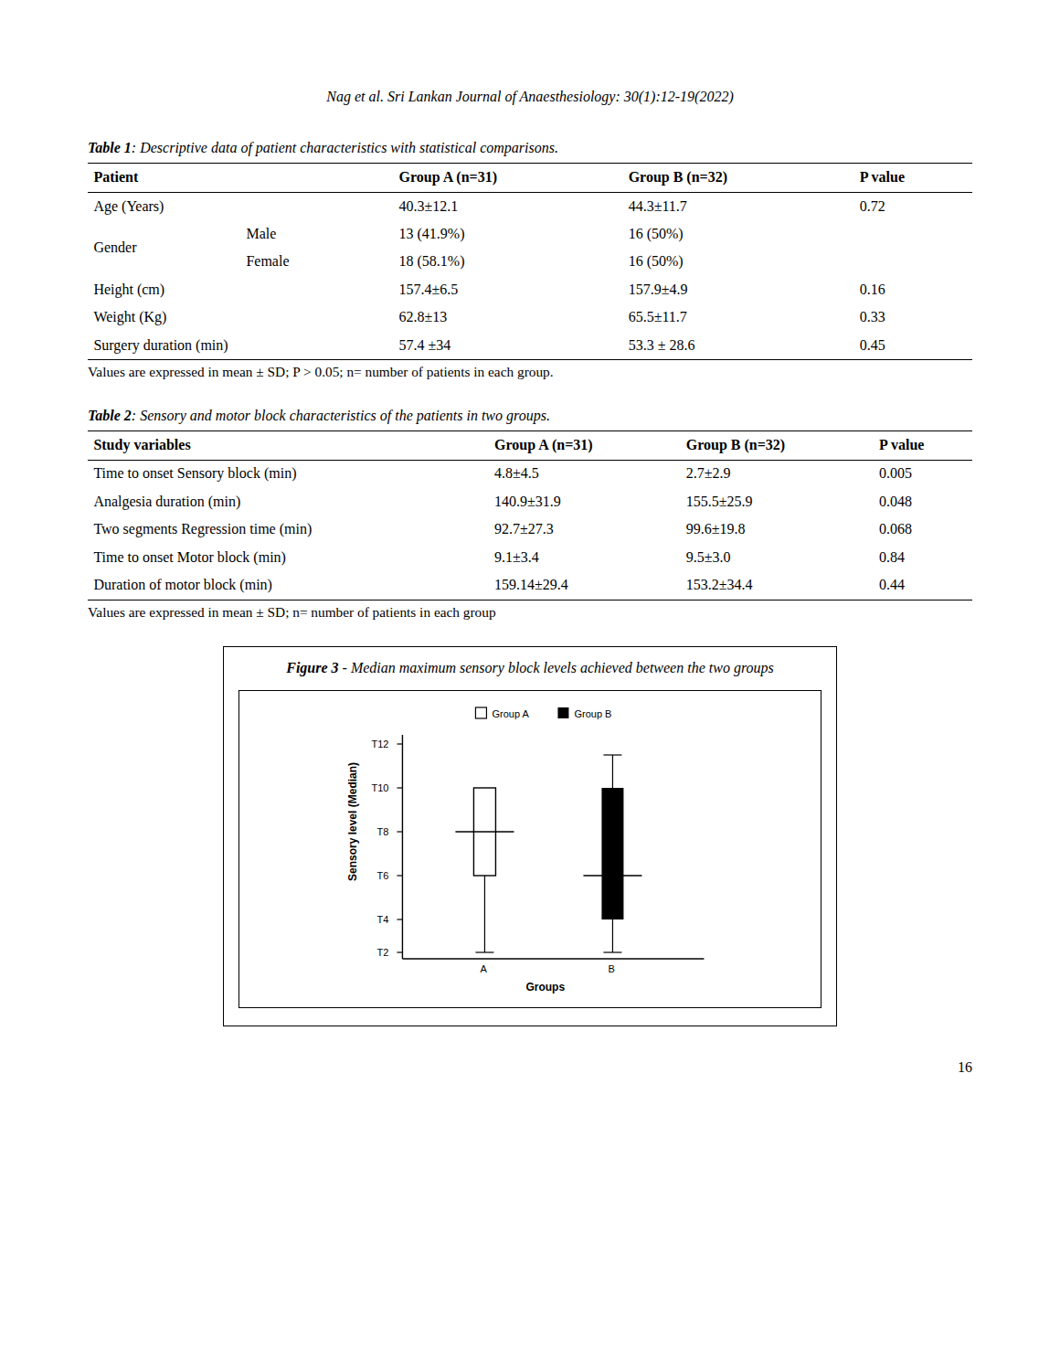Nag et al. Sri Lankan Journal of Anaesthesiology: 30(1):12-19(2022)
Table 1: Descriptive data of patient characteristics with statistical comparisons.
| Patient | Group A (n=31) | Group B (n=32) | P value |
| --- | --- | --- | --- |
| Age (Years) | 40.3±12.1 | 44.3±11.7 | 0.72 |
| Gender | Male | 13 (41.9%) | 16 (50%) | |
| Female | 18 (58.1%) | 16 (50%) | |
| Height (cm) | 157.4±6.5 | 157.9±4.9 | 0.16 |
| Weight (Kg) | 62.8±13 | 65.5±11.7 | 0.33 |
| Surgery duration (min) | 57.4 ±34 | 53.3 ± 28.6 | 0.45 |
Values are expressed in mean ± SD; P > 0.05; n= number of patients in each group.
Table 2: Sensory and motor block characteristics of the patients in two groups.
| Study variables | Group A (n=31) | Group B (n=32) | P value |
| --- | --- | --- | --- |
| Time to onset Sensory block (min) | 4.8±4.5 | 2.7±2.9 | 0.005 |
| Analgesia duration (min) | 140.9±31.9 | 155.5±25.9 | 0.048 |
| Two segments Regression time (min) | 92.7±27.3 | 99.6±19.8 | 0.068 |
| Time to onset Motor block (min) | 9.1±3.4 | 9.5±3.0 | 0.84 |
| Duration of motor block (min) | 159.14±29.4 | 153.2±34.4 | 0.44 |
Values are expressed in mean ± SD; n= number of patients in each group
Figure 3 - Median maximum sensory block levels achieved between the two groups
Group A Group B T12 T10 T8 T6 T4 T2 Sensory level (Median) A B Groups
16